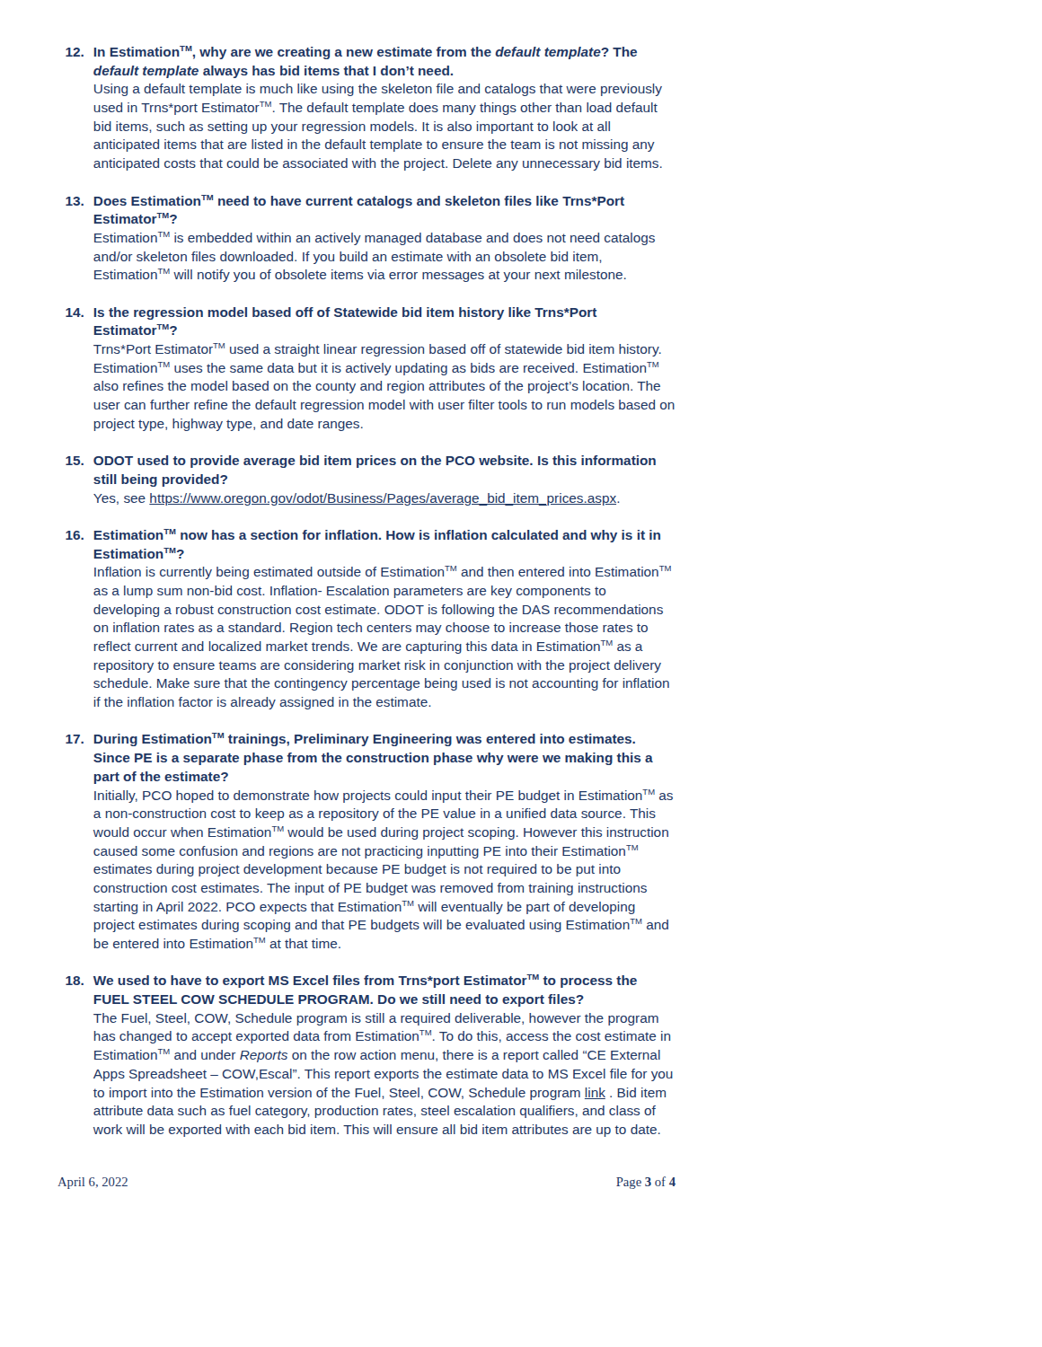In EstimationTM, why are we creating a new estimate from the default template? The default template always has bid items that I don’t need.
Using a default template is much like using the skeleton file and catalogs that were previously used in Trns*port EstimatorTM. The default template does many things other than load default bid items, such as setting up your regression models. It is also important to look at all anticipated items that are listed in the default template to ensure the team is not missing any anticipated costs that could be associated with the project. Delete any unnecessary bid items.
Does EstimationTM need to have current catalogs and skeleton files like Trns*Port EstimatorTM?
EstimationTM is embedded within an actively managed database and does not need catalogs and/or skeleton files downloaded. If you build an estimate with an obsolete bid item, EstimationTM will notify you of obsolete items via error messages at your next milestone.
Is the regression model based off of Statewide bid item history like Trns*Port EstimatorTM?
Trns*Port EstimatorTM used a straight linear regression based off of statewide bid item history. EstimationTM uses the same data but it is actively updating as bids are received. EstimationTM also refines the model based on the county and region attributes of the project’s location. The user can further refine the default regression model with user filter tools to run models based on project type, highway type, and date ranges.
ODOT used to provide average bid item prices on the PCO website. Is this information still being provided?
Yes, see https://www.oregon.gov/odot/Business/Pages/average_bid_item_prices.aspx.
EstimationTM now has a section for inflation. How is inflation calculated and why is it in EstimationTM?
Inflation is currently being estimated outside of EstimationTM and then entered into EstimationTM as a lump sum non-bid cost. Inflation- Escalation parameters are key components to developing a robust construction cost estimate. ODOT is following the DAS recommendations on inflation rates as a standard. Region tech centers may choose to increase those rates to reflect current and localized market trends. We are capturing this data in EstimationTM as a repository to ensure teams are considering market risk in conjunction with the project delivery schedule. Make sure that the contingency percentage being used is not accounting for inflation if the inflation factor is already assigned in the estimate.
During EstimationTM trainings, Preliminary Engineering was entered into estimates. Since PE is a separate phase from the construction phase why were we making this a part of the estimate?
Initially, PCO hoped to demonstrate how projects could input their PE budget in EstimationTM as a non-construction cost to keep as a repository of the PE value in a unified data source. This would occur when EstimationTM would be used during project scoping. However this instruction caused some confusion and regions are not practicing inputting PE into their EstimationTM estimates during project development because PE budget is not required to be put into construction cost estimates. The input of PE budget was removed from training instructions starting in April 2022. PCO expects that EstimationTM will eventually be part of developing project estimates during scoping and that PE budgets will be evaluated using EstimationTM and be entered into EstimationTM at that time.
We used to have to export MS Excel files from Trns*port EstimatorTM to process the FUEL STEEL COW SCHEDULE PROGRAM. Do we still need to export files?
The Fuel, Steel, COW, Schedule program is still a required deliverable, however the program has changed to accept exported data from EstimationTM. To do this, access the cost estimate in EstimationTM and under Reports on the row action menu, there is a report called “CE External Apps Spreadsheet – COW,Escal”. This report exports the estimate data to MS Excel file for you to import into the Estimation version of the Fuel, Steel, COW, Schedule program link . Bid item attribute data such as fuel category, production rates, steel escalation qualifiers, and class of work will be exported with each bid item. This will ensure all bid item attributes are up to date.
April 6, 2022 Page 3 of 4